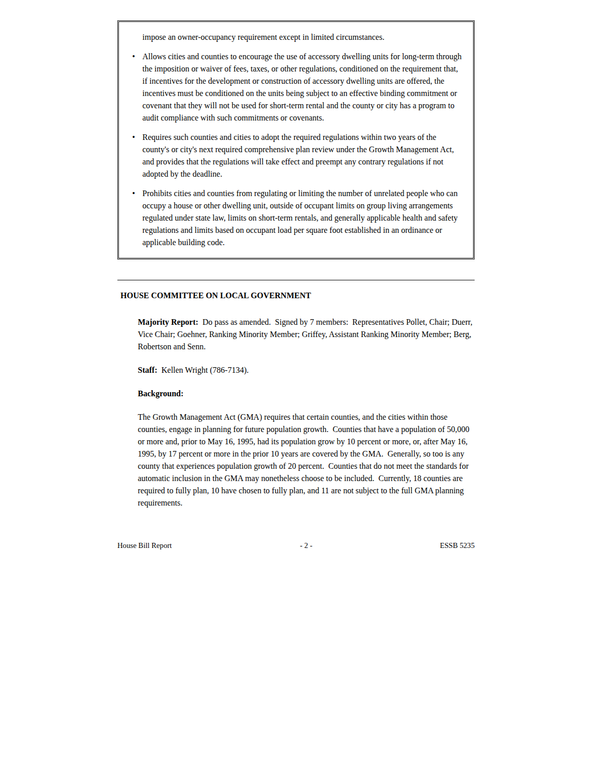impose an owner-occupancy requirement except in limited circumstances.
Allows cities and counties to encourage the use of accessory dwelling units for long-term through the imposition or waiver of fees, taxes, or other regulations, conditioned on the requirement that, if incentives for the development or construction of accessory dwelling units are offered, the incentives must be conditioned on the units being subject to an effective binding commitment or covenant that they will not be used for short-term rental and the county or city has a program to audit compliance with such commitments or covenants.
Requires such counties and cities to adopt the required regulations within two years of the county's or city's next required comprehensive plan review under the Growth Management Act, and provides that the regulations will take effect and preempt any contrary regulations if not adopted by the deadline.
Prohibits cities and counties from regulating or limiting the number of unrelated people who can occupy a house or other dwelling unit, outside of occupant limits on group living arrangements regulated under state law, limits on short-term rentals, and generally applicable health and safety regulations and limits based on occupant load per square foot established in an ordinance or applicable building code.
HOUSE COMMITTEE ON LOCAL GOVERNMENT
Majority Report: Do pass as amended. Signed by 7 members: Representatives Pollet, Chair; Duerr, Vice Chair; Goehner, Ranking Minority Member; Griffey, Assistant Ranking Minority Member; Berg, Robertson and Senn.
Staff: Kellen Wright (786-7134).
Background:
The Growth Management Act (GMA) requires that certain counties, and the cities within those counties, engage in planning for future population growth. Counties that have a population of 50,000 or more and, prior to May 16, 1995, had its population grow by 10 percent or more, or, after May 16, 1995, by 17 percent or more in the prior 10 years are covered by the GMA. Generally, so too is any county that experiences population growth of 20 percent. Counties that do not meet the standards for automatic inclusion in the GMA may nonetheless choose to be included. Currently, 18 counties are required to fully plan, 10 have chosen to fully plan, and 11 are not subject to the full GMA planning requirements.
House Bill Report
- 2 -
ESSB 5235